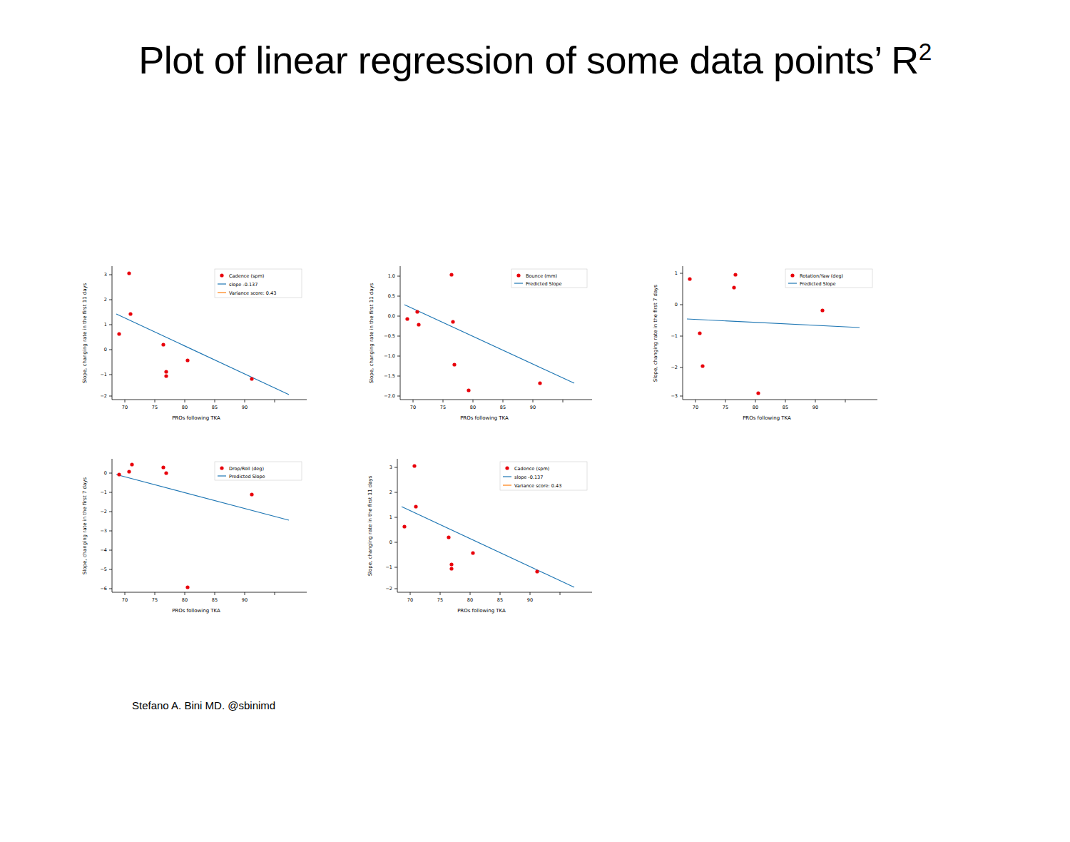Plot of linear regression of some data points’ R2
3 2 1 0 −1 −2 70 75 80 85 90 PROs following TKA Slope, changing rate in the first 11 days Cadence (spm) slope -0.137 Variance score: 0.43
1.0 0.5 0.0 −0.5 −1.0 −1.5 −2.0 70 75 80 85 90 PROs following TKA Slope, changing rate in the first 11 days Bounce (mm) Predicted Slope
1 0 −1 −2 −3 70 75 80 85 90 PROs following TKA Slope, changing rate in the first 7 days Rotation/Yaw (deg) Predicted Slope
0 −1 −2 −3 −4 −5 −6 70 75 80 85 90 PROs following TKA Slope, changing rate in the first 7 days Drop/Roll (deg) Predicted Slope
3 2 1 0 −1 −2 70 75 80 85 90 PROs following TKA Slope, changing rate in the first 11 days Cadence (spm) slope -0.137 Variance score: 0.43
Stefano A. Bini MD. @sbinimd